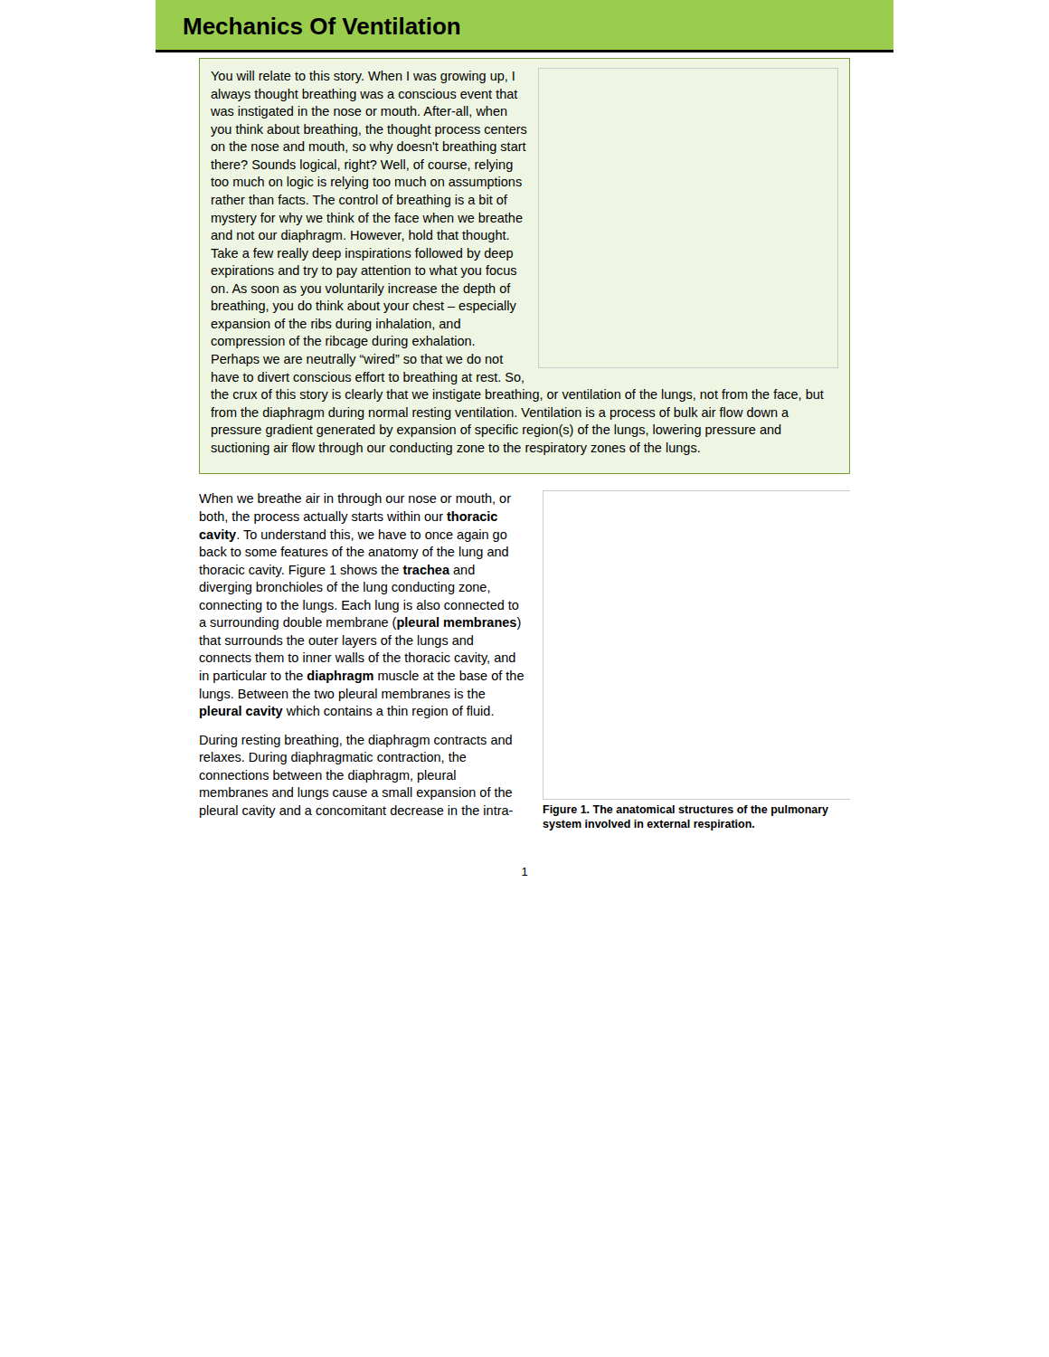Mechanics Of Ventilation
You will relate to this story. When I was growing up, I always thought breathing was a conscious event that was instigated in the nose or mouth. After-all, when you think about breathing, the thought process centers on the nose and mouth, so why doesn't breathing start there? Sounds logical, right? Well, of course, relying too much on logic is relying too much on assumptions rather than facts. The control of breathing is a bit of mystery for why we think of the face when we breathe and not our diaphragm. However, hold that thought. Take a few really deep inspirations followed by deep expirations and try to pay attention to what you focus on. As soon as you voluntarily increase the depth of breathing, you do think about your chest – especially expansion of the ribs during inhalation, and compression of the ribcage during exhalation. Perhaps we are neutrally “wired” so that we do not have to divert conscious effort to breathing at rest. So, the crux of this story is clearly that we instigate breathing, or ventilation of the lungs, not from the face, but from the diaphragm during normal resting ventilation. Ventilation is a process of bulk air flow down a pressure gradient generated by expansion of specific region(s) of the lungs, lowering pressure and suctioning air flow through our conducting zone to the respiratory zones of the lungs.
Figure 1. The anatomical structures of the pulmonary system involved in external respiration.
When we breathe air in through our nose or mouth, or both, the process actually starts within our thoracic cavity. To understand this, we have to once again go back to some features of the anatomy of the lung and thoracic cavity. Figure 1 shows the trachea and diverging bronchioles of the lung conducting zone, connecting to the lungs. Each lung is also connected to a surrounding double membrane (pleural membranes) that surrounds the outer layers of the lungs and connects them to inner walls of the thoracic cavity, and in particular to the diaphragm muscle at the base of the lungs. Between the two pleural membranes is the pleural cavity which contains a thin region of fluid.
During resting breathing, the diaphragm contracts and relaxes. During diaphragmatic contraction, the connections between the diaphragm, pleural membranes and lungs cause a small expansion of the pleural cavity and a concomitant decrease in the intra-
1